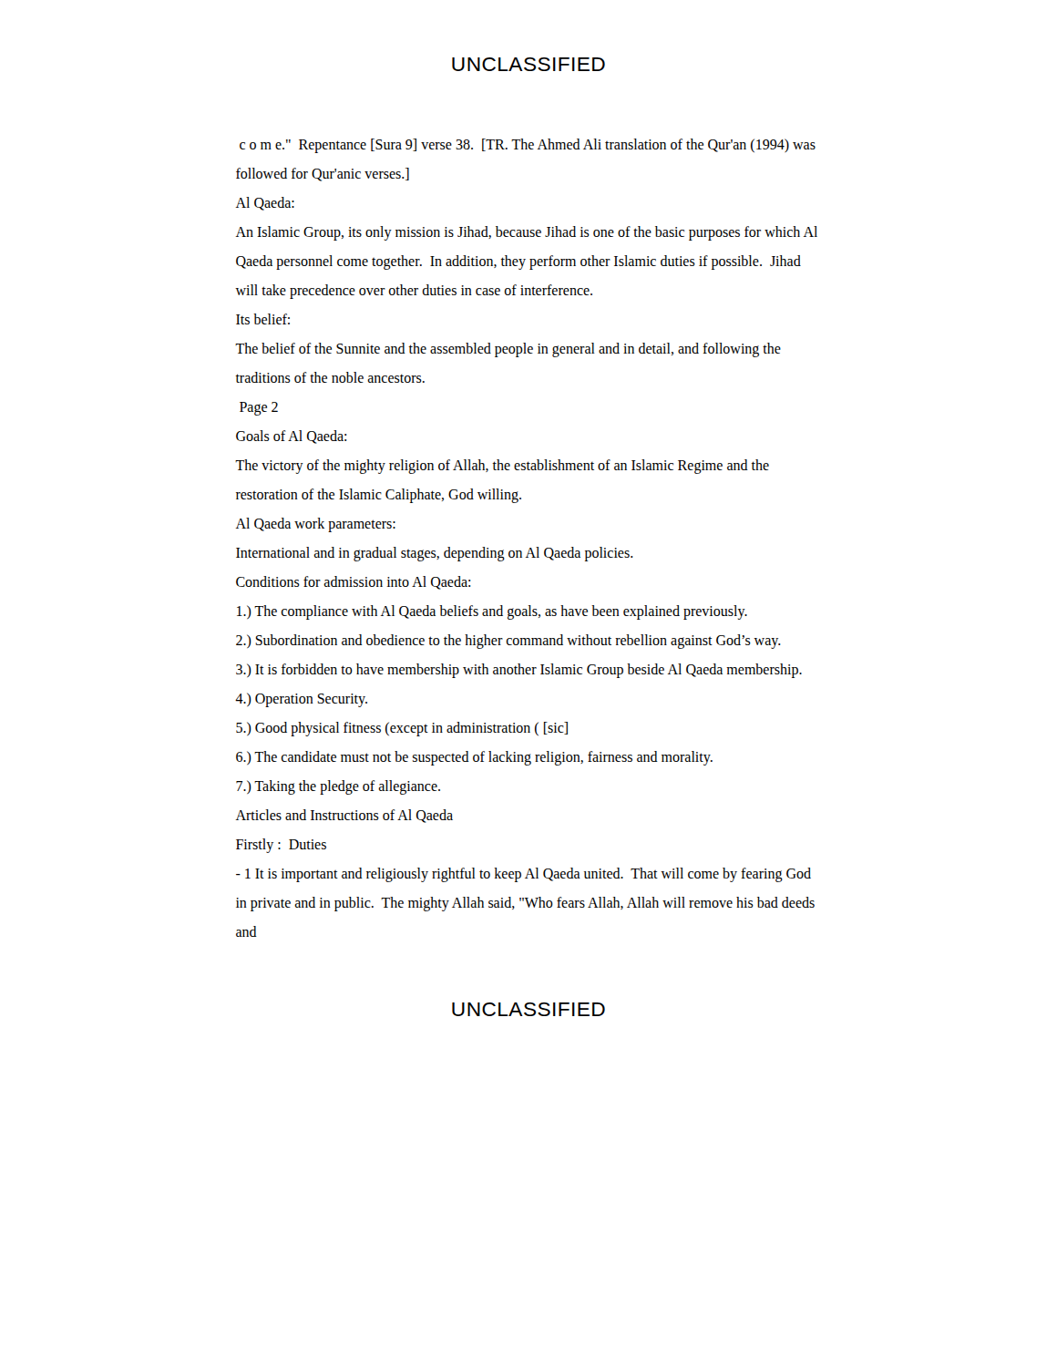UNCLASSIFIED
c o m e." Repentance [Sura 9] verse 38. [TR. The Ahmed Ali translation of the Qur'an (1994) was followed for Qur'anic verses.]
Al Qaeda:
An Islamic Group, its only mission is Jihad, because Jihad is one of the basic purposes for which Al Qaeda personnel come together. In addition, they perform other Islamic duties if possible. Jihad will take precedence over other duties in case of interference.
Its belief:
The belief of the Sunnite and the assembled people in general and in detail, and following the traditions of the noble ancestors.
Page 2
Goals of Al Qaeda:
The victory of the mighty religion of Allah, the establishment of an Islamic Regime and the restoration of the Islamic Caliphate, God willing.
Al Qaeda work parameters:
International and in gradual stages, depending on Al Qaeda policies.
Conditions for admission into Al Qaeda:
1.) The compliance with Al Qaeda beliefs and goals, as have been explained previously.
2.) Subordination and obedience to the higher command without rebellion against God’s way.
3.) It is forbidden to have membership with another Islamic Group beside Al Qaeda membership.
4.) Operation Security.
5.) Good physical fitness (except in administration ( [sic]
6.) The candidate must not be suspected of lacking religion, fairness and morality.
7.) Taking the pledge of allegiance.
Articles and Instructions of Al Qaeda
Firstly : Duties
- 1 It is important and religiously rightful to keep Al Qaeda united. That will come by fearing God in private and in public. The mighty Allah said, "Who fears Allah, Allah will remove his bad deeds and
UNCLASSIFIED